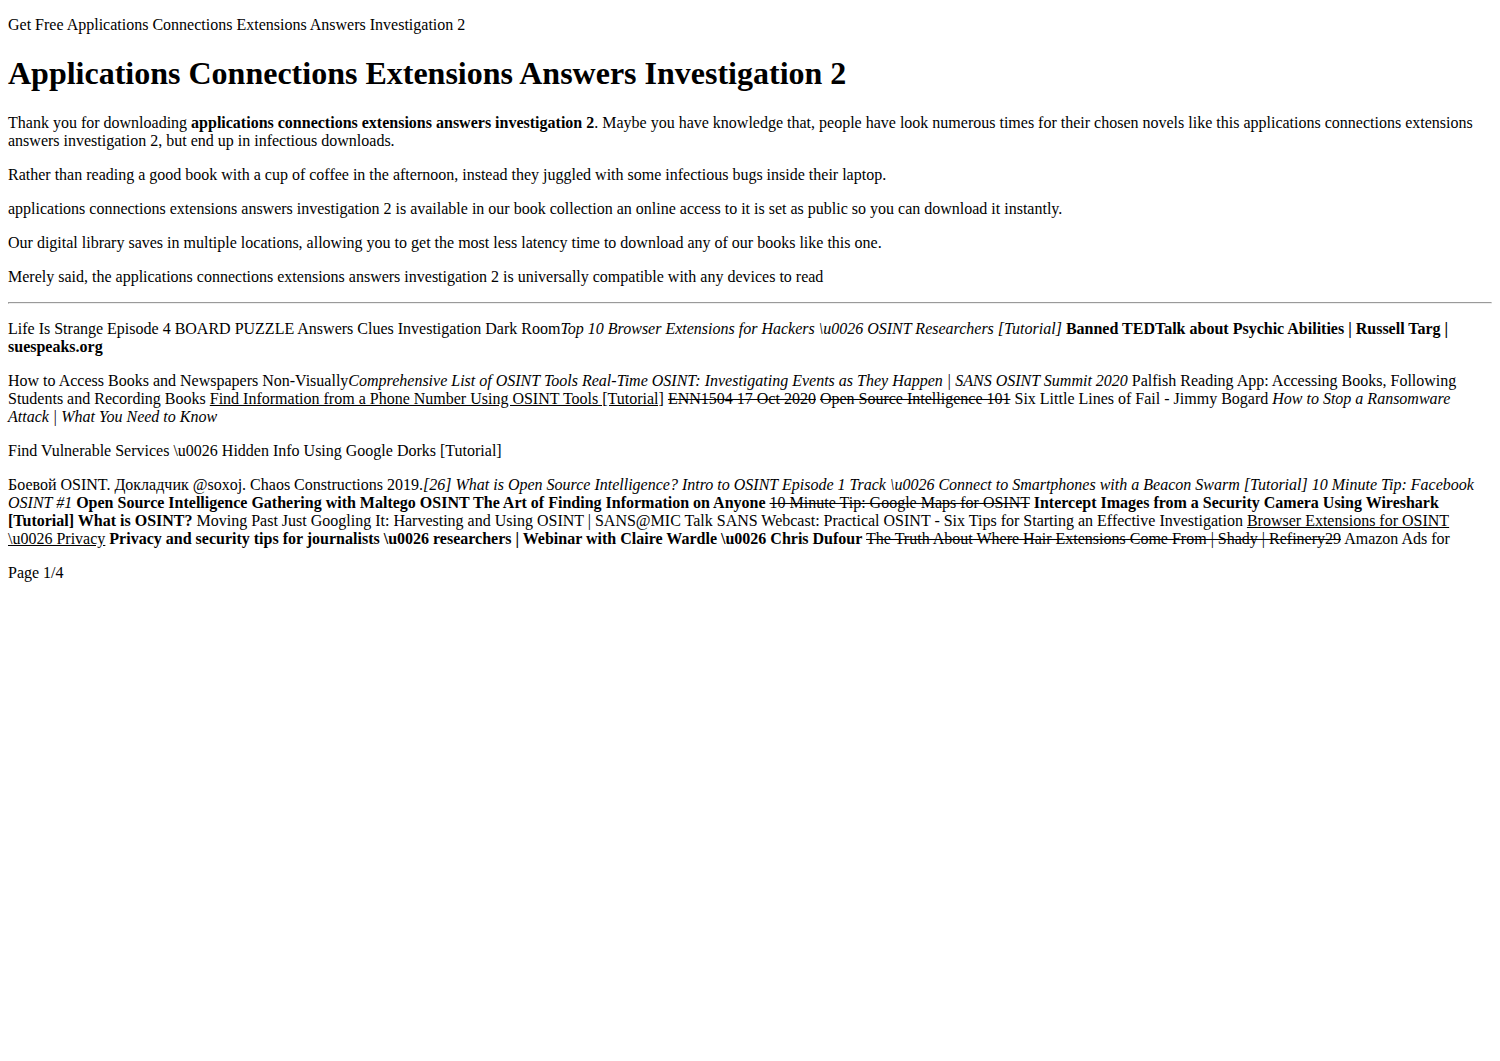Get Free Applications Connections Extensions Answers Investigation 2
Applications Connections Extensions Answers Investigation 2
Thank you for downloading applications connections extensions answers investigation 2. Maybe you have knowledge that, people have look numerous times for their chosen novels like this applications connections extensions answers investigation 2, but end up in infectious downloads.
Rather than reading a good book with a cup of coffee in the afternoon, instead they juggled with some infectious bugs inside their laptop.
applications connections extensions answers investigation 2 is available in our book collection an online access to it is set as public so you can download it instantly.
Our digital library saves in multiple locations, allowing you to get the most less latency time to download any of our books like this one.
Merely said, the applications connections extensions answers investigation 2 is universally compatible with any devices to read
Life Is Strange Episode 4 BOARD PUZZLE Answers Clues Investigation Dark RoomTop 10 Browser Extensions for Hackers \u0026 OSINT Researchers [Tutorial] Banned TEDTalk about Psychic Abilities | Russell Targ | suespeaks.org
How to Access Books and Newspapers Non-VisuallyComprehensive List of OSINT Tools Real-Time OSINT: Investigating Events as They Happen | SANS OSINT Summit 2020 Palfish Reading App: Accessing Books, Following Students and Recording Books Find Information from a Phone Number Using OSINT Tools [Tutorial] ENN1504 17 Oct 2020 Open Source Intelligence 101 Six Little Lines of Fail - Jimmy Bogard How to Stop a Ransomware Attack | What You Need to Know
Find Vulnerable Services \u0026 Hidden Info Using Google Dorks [Tutorial]
Боевой OSINT. Докладчик @soxoj. Chaos Constructions 2019.[26] What is Open Source Intelligence? Intro to OSINT Episode 1 Track \u0026 Connect to Smartphones with a Beacon Swarm [Tutorial] 10 Minute Tip: Facebook OSINT #1 Open Source Intelligence Gathering with Maltego OSINT The Art of Finding Information on Anyone 10 Minute Tip: Google Maps for OSINT Intercept Images from a Security Camera Using Wireshark [Tutorial] What is OSINT? Moving Past Just Googling It: Harvesting and Using OSINT | SANS@MIC Talk SANS Webcast: Practical OSINT - Six Tips for Starting an Effective Investigation Browser Extensions for OSINT \u0026 Privacy Privacy and security tips for journalists \u0026 researchers | Webinar with Claire Wardle \u0026 Chris Dufour The Truth About Where Hair Extensions Come From | Shady | Refinery29 Amazon Ads for
Page 1/4